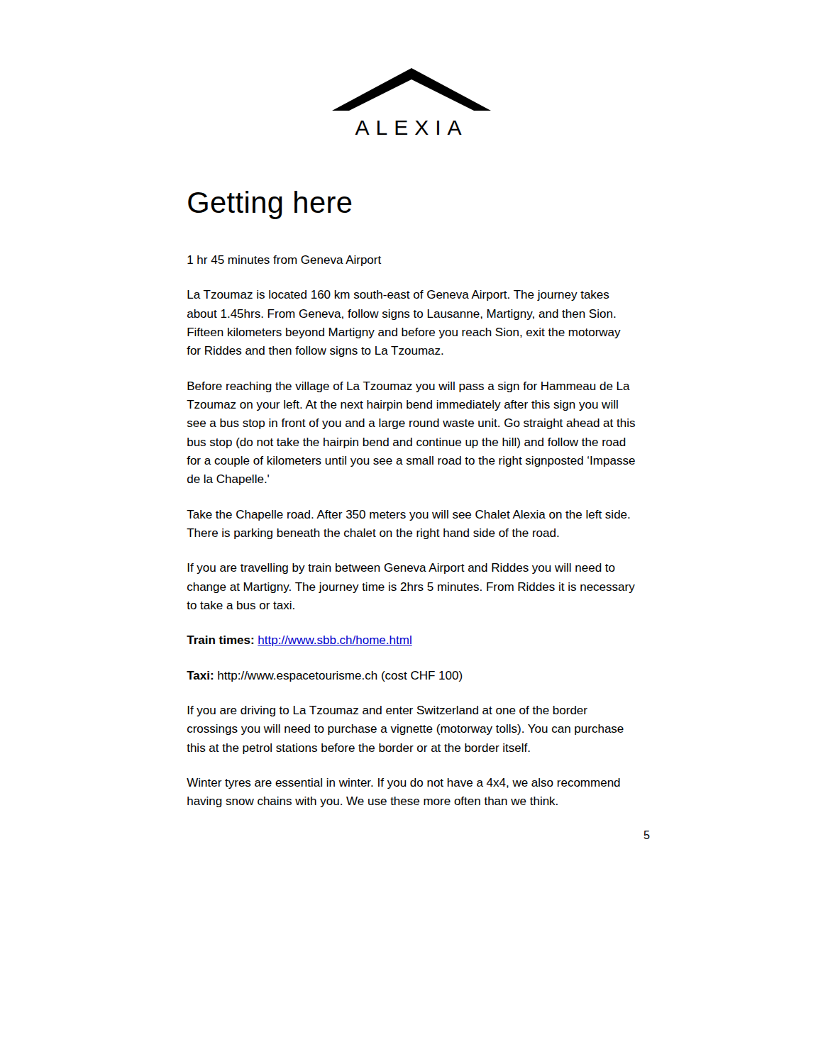CHALET ALEXIA
Getting here
1 hr 45 minutes from Geneva Airport
La Tzoumaz is located 160 km south-east of Geneva Airport. The journey takes about 1.45hrs. From Geneva, follow signs to Lausanne, Martigny, and then Sion. Fifteen kilometers beyond Martigny and before you reach Sion, exit the motorway for Riddes and then follow signs to La Tzoumaz.
Before reaching the village of La Tzoumaz you will pass a sign for Hammeau de La Tzoumaz on your left. At the next hairpin bend immediately after this sign you will see a bus stop in front of you and a large round waste unit. Go straight ahead at this bus stop (do not take the hairpin bend and continue up the hill) and follow the road for a couple of kilometers until you see a small road to the right signposted ‘Impasse de la Chapelle.'
Take the Chapelle road. After 350 meters you will see Chalet Alexia on the left side. There is parking beneath the chalet on the right hand side of the road.
If you are travelling by train between Geneva Airport and Riddes you will need to change at Martigny. The journey time is 2hrs 5 minutes. From Riddes it is necessary to take a bus or taxi.
Train times: http://www.sbb.ch/home.html
Taxi: http://www.espacetourisme.ch (cost CHF 100)
If you are driving to La Tzoumaz and enter Switzerland at one of the border crossings you will need to purchase a vignette (motorway tolls). You can purchase this at the petrol stations before the border or at the border itself.
Winter tyres are essential in winter. If you do not have a 4x4, we also recommend having snow chains with you. We use these more often than we think.
5